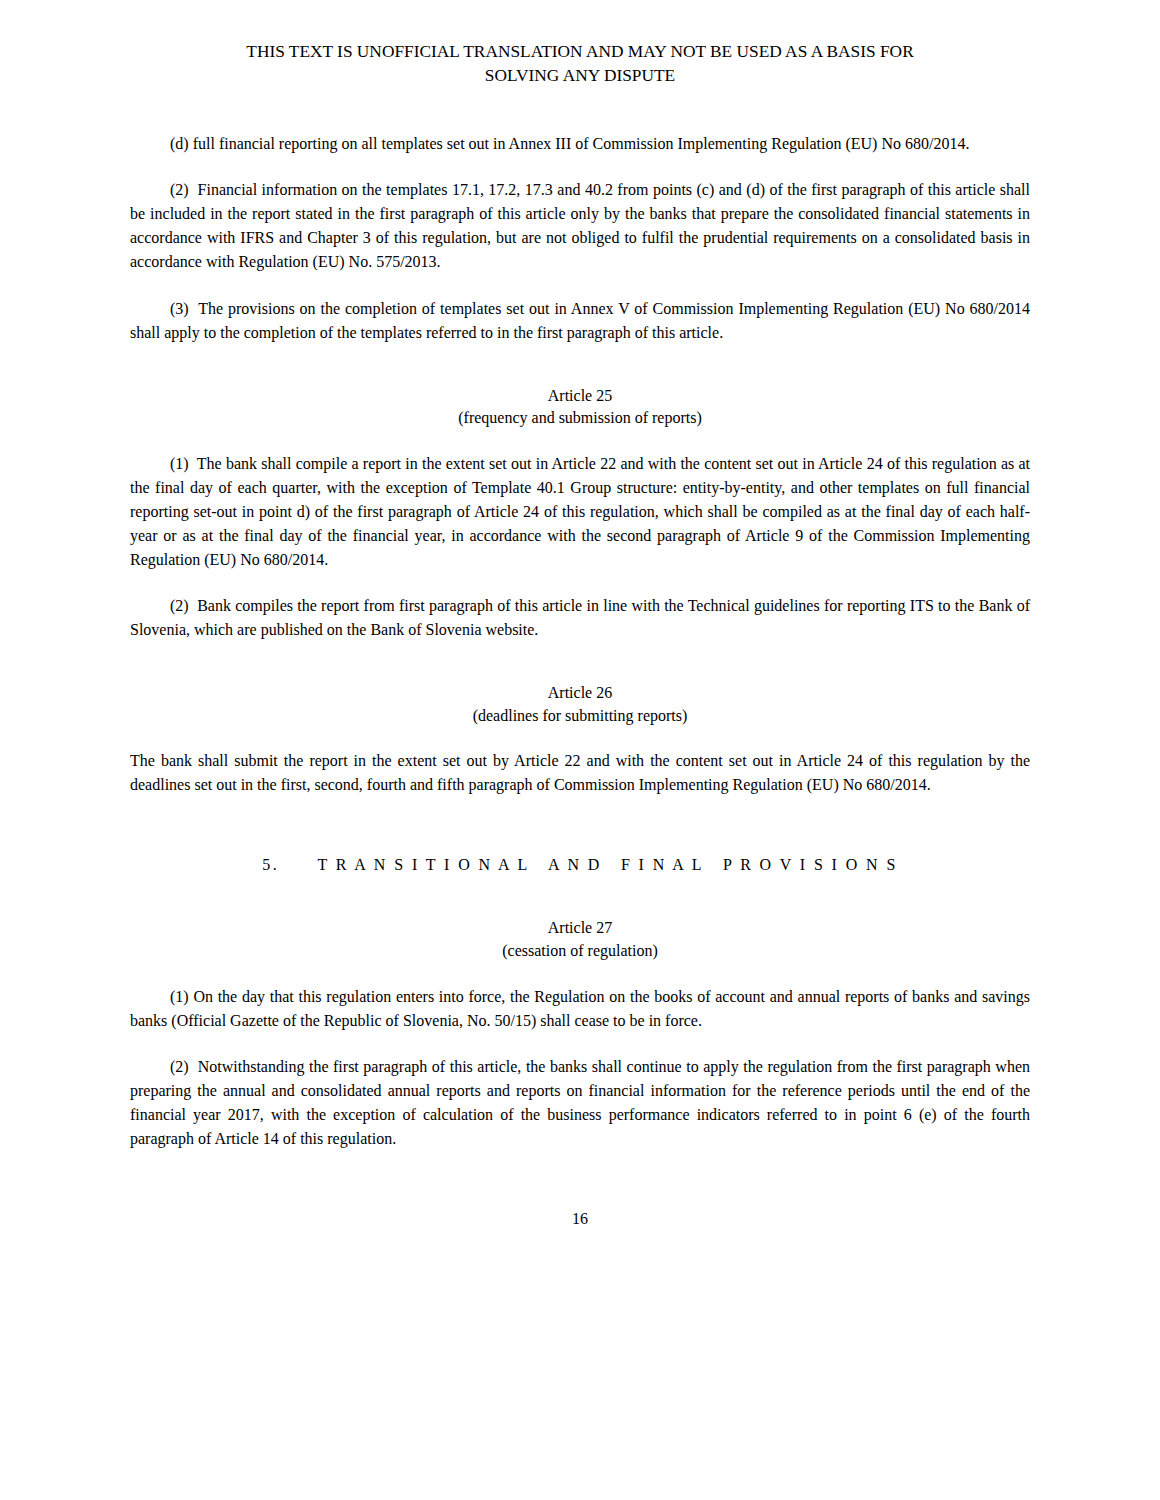THIS TEXT IS UNOFFICIAL TRANSLATION AND MAY NOT BE USED AS A BASIS FOR
SOLVING ANY DISPUTE
(d) full financial reporting on all templates set out in Annex III of Commission Implementing Regulation (EU) No 680/2014.
(2) Financial information on the templates 17.1, 17.2, 17.3 and 40.2 from points (c) and (d) of the first paragraph of this article shall be included in the report stated in the first paragraph of this article only by the banks that prepare the consolidated financial statements in accordance with IFRS and Chapter 3 of this regulation, but are not obliged to fulfil the prudential requirements on a consolidated basis in accordance with Regulation (EU) No. 575/2013.
(3) The provisions on the completion of templates set out in Annex V of Commission Implementing Regulation (EU) No 680/2014 shall apply to the completion of the templates referred to in the first paragraph of this article.
Article 25 (frequency and submission of reports)
(1) The bank shall compile a report in the extent set out in Article 22 and with the content set out in Article 24 of this regulation as at the final day of each quarter, with the exception of Template 40.1 Group structure: entity-by-entity, and other templates on full financial reporting set-out in point d) of the first paragraph of Article 24 of this regulation, which shall be compiled as at the final day of each half-year or as at the final day of the financial year, in accordance with the second paragraph of Article 9 of the Commission Implementing Regulation (EU) No 680/2014.
(2) Bank compiles the report from first paragraph of this article in line with the Technical guidelines for reporting ITS to the Bank of Slovenia, which are published on the Bank of Slovenia website.
Article 26 (deadlines for submitting reports)
The bank shall submit the report in the extent set out by Article 22 and with the content set out in Article 24 of this regulation by the deadlines set out in the first, second, fourth and fifth paragraph of Commission Implementing Regulation (EU) No 680/2014.
5. T R A N S I T I O N A L A N D F I N A L P R O V I S I O N S
Article 27 (cessation of regulation)
(1) On the day that this regulation enters into force, the Regulation on the books of account and annual reports of banks and savings banks (Official Gazette of the Republic of Slovenia, No. 50/15) shall cease to be in force.
(2) Notwithstanding the first paragraph of this article, the banks shall continue to apply the regulation from the first paragraph when preparing the annual and consolidated annual reports and reports on financial information for the reference periods until the end of the financial year 2017, with the exception of calculation of the business performance indicators referred to in point 6 (e) of the fourth paragraph of Article 14 of this regulation.
16